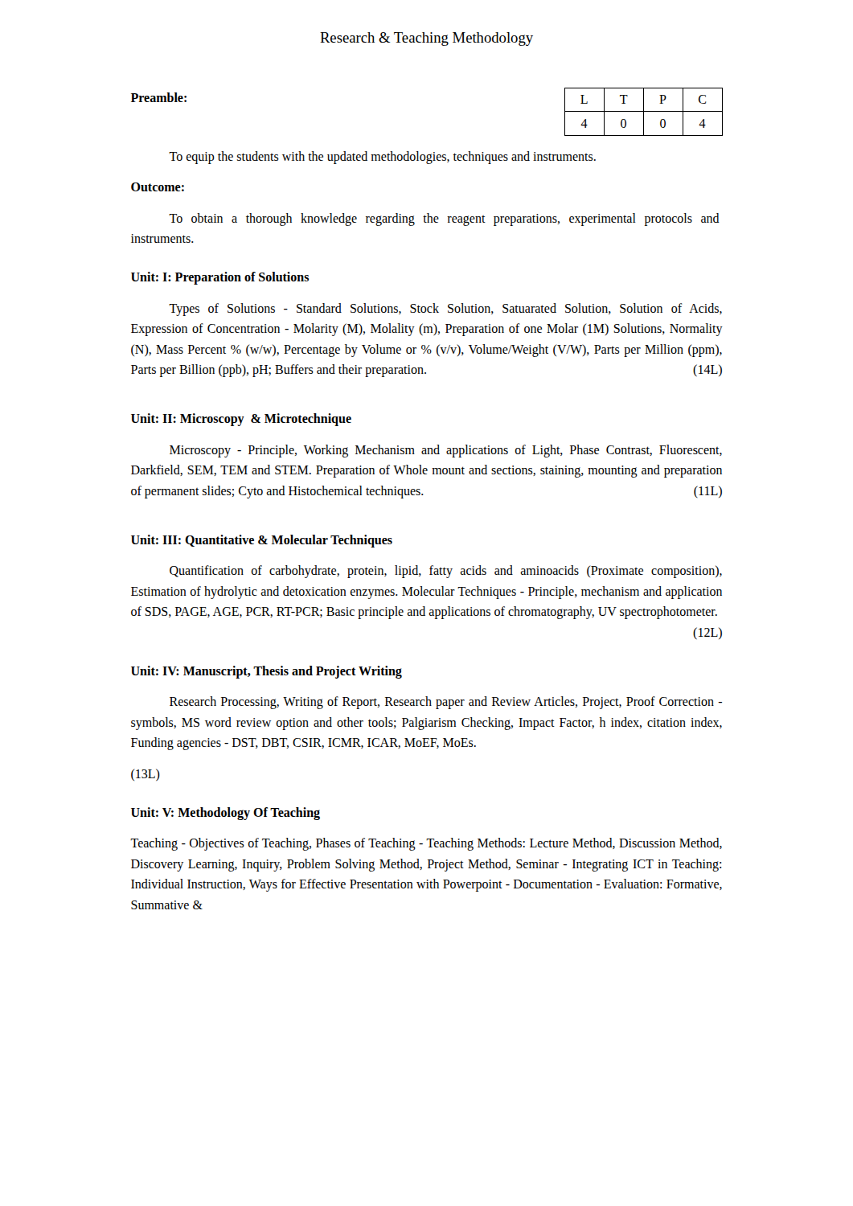Research & Teaching Methodology
Preamble:
| L | T | P | C |
| 4 | 0 | 0 | 4 |
To equip the students with the updated methodologies, techniques and instruments.
Outcome:
To obtain a thorough knowledge regarding the reagent preparations, experimental protocols and instruments.
Unit: I: Preparation of Solutions
Types of Solutions - Standard Solutions, Stock Solution, Satuarated Solution, Solution of Acids, Expression of Concentration - Molarity (M), Molality (m), Preparation of one Molar (1M) Solutions, Normality (N), Mass Percent % (w/w), Percentage by Volume or % (v/v), Volume/Weight (V/W), Parts per Million (ppm), Parts per Billion (ppb), pH; Buffers and their preparation. (14L)
Unit: II: Microscopy & Microtechnique
Microscopy - Principle, Working Mechanism and applications of Light, Phase Contrast, Fluorescent, Darkfield, SEM, TEM and STEM. Preparation of Whole mount and sections, staining, mounting and preparation of permanent slides; Cyto and Histochemical techniques. (11L)
Unit: III: Quantitative & Molecular Techniques
Quantification of carbohydrate, protein, lipid, fatty acids and aminoacids (Proximate composition), Estimation of hydrolytic and detoxication enzymes. Molecular Techniques - Principle, mechanism and application of SDS, PAGE, AGE, PCR, RT-PCR; Basic principle and applications of chromatography, UV spectrophotometer. (12L)
Unit: IV: Manuscript, Thesis and Project Writing
Research Processing, Writing of Report, Research paper and Review Articles, Project, Proof Correction - symbols, MS word review option and other tools; Palgiarism Checking, Impact Factor, h index, citation index, Funding agencies - DST, DBT, CSIR, ICMR, ICAR, MoEF, MoEs.
(13L)
Unit: V: Methodology Of Teaching
Teaching - Objectives of Teaching, Phases of Teaching - Teaching Methods: Lecture Method, Discussion Method, Discovery Learning, Inquiry, Problem Solving Method, Project Method, Seminar - Integrating ICT in Teaching: Individual Instruction, Ways for Effective Presentation with Powerpoint - Documentation - Evaluation: Formative, Summative &